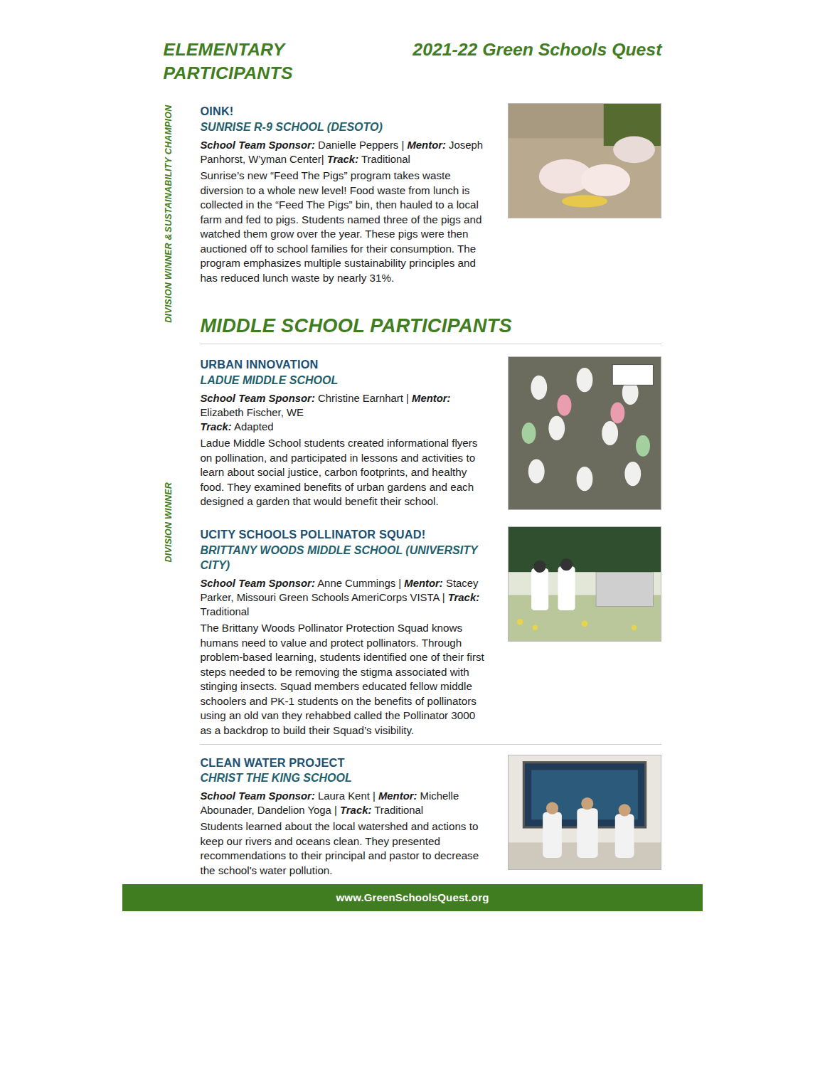ELEMENTARY PARTICIPANTS
2021-22 Green Schools Quest
DIVISION WINNER & SUSTAINABILITY CHAMPION
DIVISION WINNER
Oink!
Sunrise R-9 School (Desoto)
School Team Sponsor: Danielle Peppers | Mentor: Joseph Panhorst, W’yman Center| Track: Traditional
Sunrise’s new “Feed The Pigs” program takes waste diversion to a whole new level! Food waste from lunch is collected in the “Feed The Pigs” bin, then hauled to a local farm and fed to pigs. Students named three of the pigs and watched them grow over the year. These pigs were then auctioned off to school families for their consumption. The program emphasizes multiple sustainability principles and has reduced lunch waste by nearly 31%.
MIDDLE SCHOOL PARTICIPANTS
Urban Innovation
Ladue Middle School
School Team Sponsor: Christine Earnhart | Mentor: Elizabeth Fischer, WE
Track: Adapted
Ladue Middle School students created informational flyers on pollination, and participated in lessons and activities to learn about social justice, carbon footprints, and healthy food. They examined benefits of urban gardens and each designed a garden that would benefit their school.
UCity Schools Pollinator Squad!
Brittany Woods Middle School (University City)
School Team Sponsor: Anne Cummings | Mentor: Stacey Parker, Missouri Green Schools AmeriCorps VISTA | Track: Traditional
The Brittany Woods Pollinator Protection Squad knows humans need to value and protect pollinators. Through problem-based learning, students identified one of their first steps needed to be removing the stigma associated with stinging insects. Squad members educated fellow middle schoolers and PK-1 students on the benefits of pollinators using an old van they rehabbed called the Pollinator 3000 as a backdrop to build their Squad’s visibility.
Clean Water Project
Christ the King School
School Team Sponsor: Laura Kent | Mentor: Michelle Abounader, Dandelion Yoga | Track: Traditional
Students learned about the local watershed and actions to keep our rivers and oceans clean. They presented recommendations to their principal and pastor to decrease the school's water pollution.
www.GreenSchoolsQuest.org